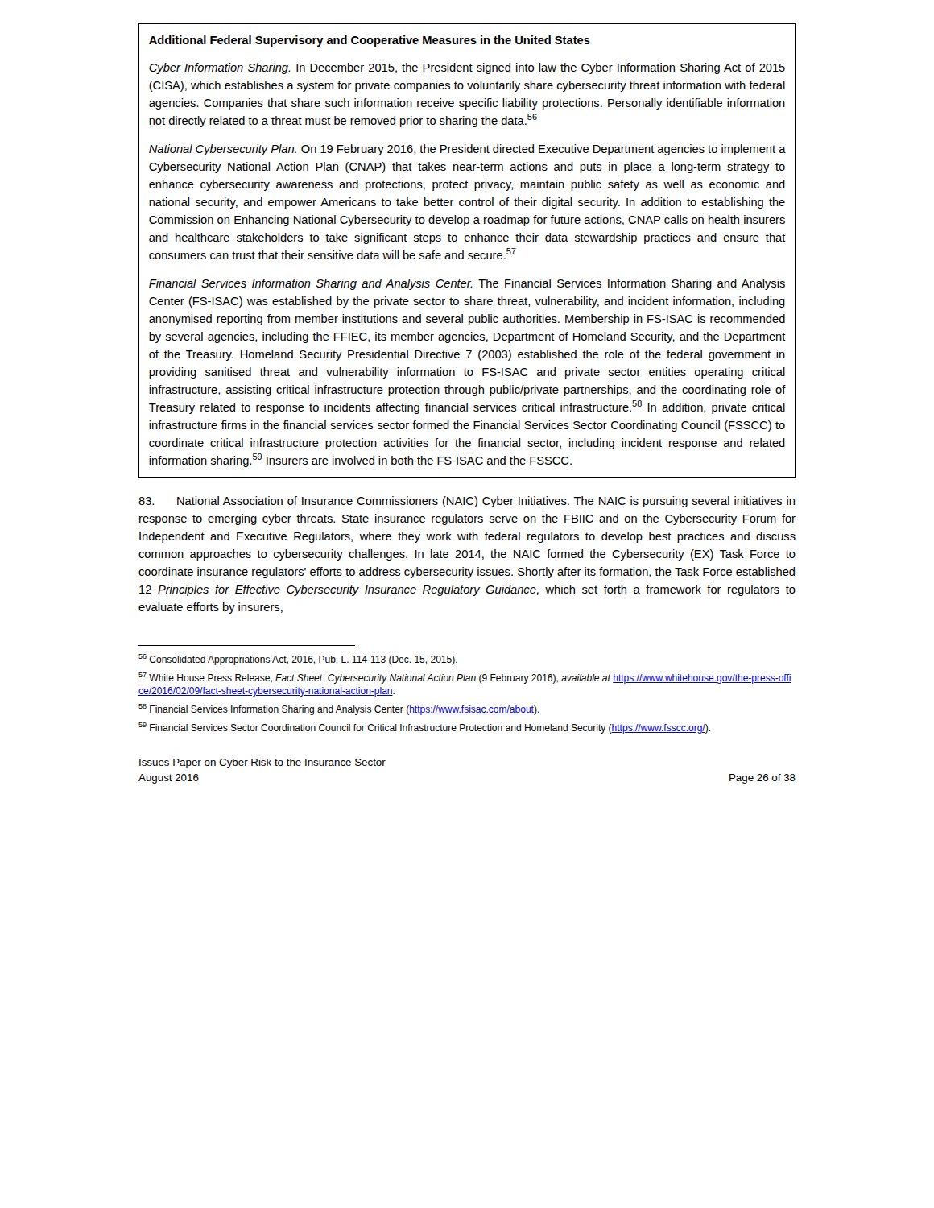Additional Federal Supervisory and Cooperative Measures in the United States
Cyber Information Sharing. In December 2015, the President signed into law the Cyber Information Sharing Act of 2015 (CISA), which establishes a system for private companies to voluntarily share cybersecurity threat information with federal agencies. Companies that share such information receive specific liability protections. Personally identifiable information not directly related to a threat must be removed prior to sharing the data.56
National Cybersecurity Plan. On 19 February 2016, the President directed Executive Department agencies to implement a Cybersecurity National Action Plan (CNAP) that takes near-term actions and puts in place a long-term strategy to enhance cybersecurity awareness and protections, protect privacy, maintain public safety as well as economic and national security, and empower Americans to take better control of their digital security. In addition to establishing the Commission on Enhancing National Cybersecurity to develop a roadmap for future actions, CNAP calls on health insurers and healthcare stakeholders to take significant steps to enhance their data stewardship practices and ensure that consumers can trust that their sensitive data will be safe and secure.57
Financial Services Information Sharing and Analysis Center. The Financial Services Information Sharing and Analysis Center (FS-ISAC) was established by the private sector to share threat, vulnerability, and incident information, including anonymised reporting from member institutions and several public authorities. Membership in FS-ISAC is recommended by several agencies, including the FFIEC, its member agencies, Department of Homeland Security, and the Department of the Treasury. Homeland Security Presidential Directive 7 (2003) established the role of the federal government in providing sanitised threat and vulnerability information to FS-ISAC and private sector entities operating critical infrastructure, assisting critical infrastructure protection through public/private partnerships, and the coordinating role of Treasury related to response to incidents affecting financial services critical infrastructure.58 In addition, private critical infrastructure firms in the financial services sector formed the Financial Services Sector Coordinating Council (FSSCC) to coordinate critical infrastructure protection activities for the financial sector, including incident response and related information sharing.59 Insurers are involved in both the FS-ISAC and the FSSCC.
83. National Association of Insurance Commissioners (NAIC) Cyber Initiatives. The NAIC is pursuing several initiatives in response to emerging cyber threats. State insurance regulators serve on the FBIIC and on the Cybersecurity Forum for Independent and Executive Regulators, where they work with federal regulators to develop best practices and discuss common approaches to cybersecurity challenges. In late 2014, the NAIC formed the Cybersecurity (EX) Task Force to coordinate insurance regulators' efforts to address cybersecurity issues. Shortly after its formation, the Task Force established 12 Principles for Effective Cybersecurity Insurance Regulatory Guidance, which set forth a framework for regulators to evaluate efforts by insurers,
56 Consolidated Appropriations Act, 2016, Pub. L. 114-113 (Dec. 15, 2015).
57 White House Press Release, Fact Sheet: Cybersecurity National Action Plan (9 February 2016), available at https://www.whitehouse.gov/the-press-office/2016/02/09/fact-sheet-cybersecurity-national-action-plan.
58 Financial Services Information Sharing and Analysis Center (https://www.fsisac.com/about).
59 Financial Services Sector Coordination Council for Critical Infrastructure Protection and Homeland Security (https://www.fsscc.org/).
Issues Paper on Cyber Risk to the Insurance Sector
August 2016
Page 26 of 38